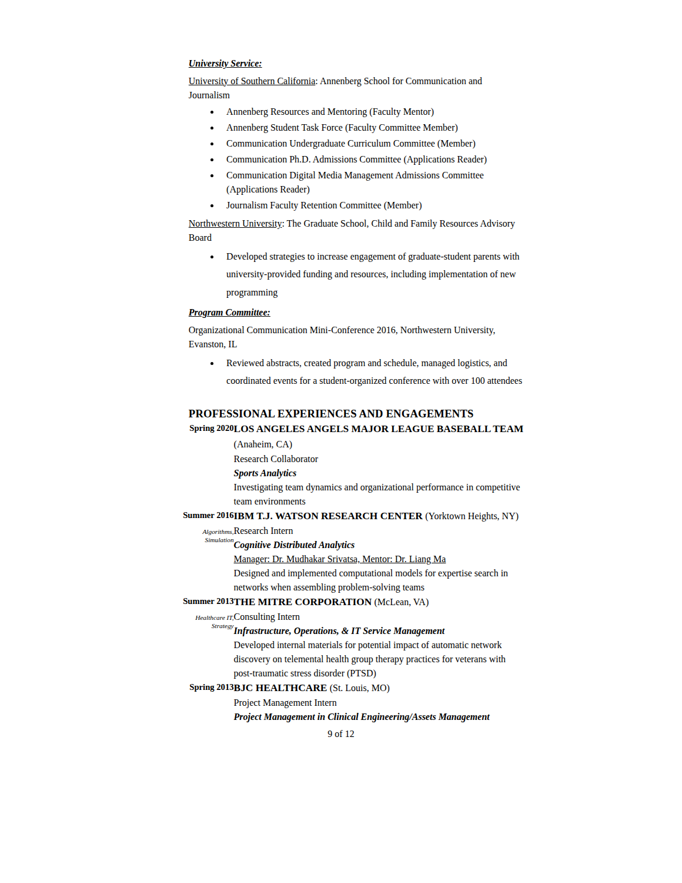University Service:
University of Southern California: Annenberg School for Communication and Journalism
Annenberg Resources and Mentoring (Faculty Mentor)
Annenberg Student Task Force (Faculty Committee Member)
Communication Undergraduate Curriculum Committee (Member)
Communication Ph.D. Admissions Committee (Applications Reader)
Communication Digital Media Management Admissions Committee (Applications Reader)
Journalism Faculty Retention Committee (Member)
Northwestern University: The Graduate School, Child and Family Resources Advisory Board
Developed strategies to increase engagement of graduate-student parents with university-provided funding and resources, including implementation of new programming
Program Committee:
Organizational Communication Mini-Conference 2016, Northwestern University, Evanston, IL
Reviewed abstracts, created program and schedule, managed logistics, and coordinated events for a student-organized conference with over 100 attendees
PROFESSIONAL EXPERIENCES AND ENGAGEMENTS
| Spring 2020 | Los Angeles Angels Major League Baseball Team (Anaheim, CA) Research Collaborator Sports Analytics Investigating team dynamics and organizational performance in competitive team environments |
| Summer 2016 Algorithms, Simulation | IBM T.J. Watson Research Center (Yorktown Heights, NY) Research Intern Cognitive Distributed Analytics Manager: Dr. Mudhakar Srivatsa, Mentor: Dr. Liang Ma Designed and implemented computational models for expertise search in networks when assembling problem-solving teams |
| Summer 2013 Healthcare IT, Strategy | The MITRE Corporation (McLean, VA) Consulting Intern Infrastructure, Operations, & IT Service Management Developed internal materials for potential impact of automatic network discovery on telemental health group therapy practices for veterans with post-traumatic stress disorder (PTSD) |
| Spring 2013 | BJC Healthcare (St. Louis, MO) Project Management Intern Project Management in Clinical Engineering/Assets Management |
9 of 12